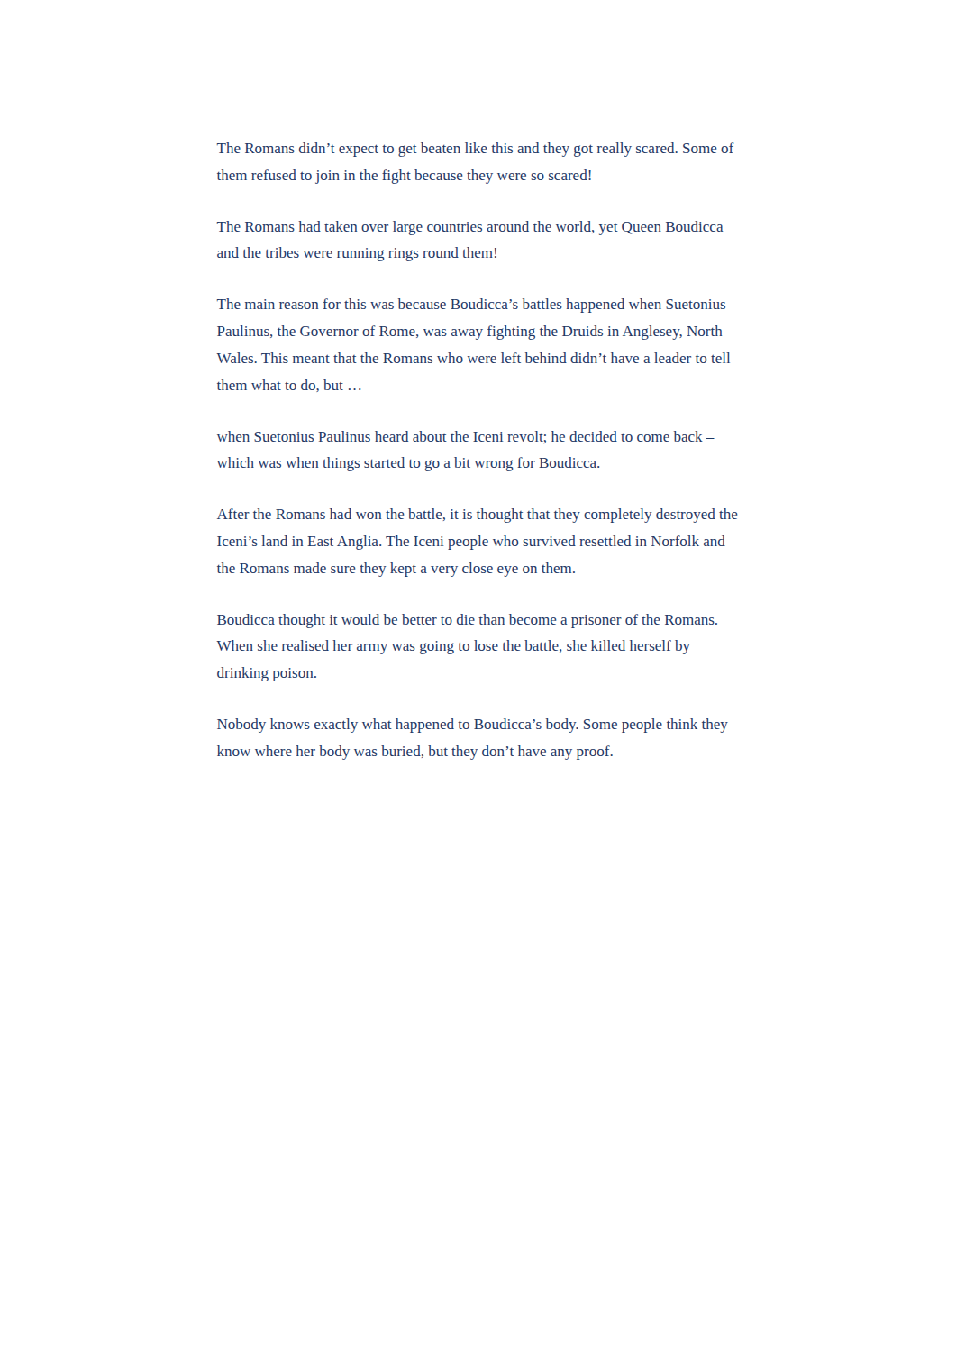The Romans didn’t expect to get beaten like this and they got really scared. Some of them refused to join in the fight because they were so scared!
The Romans had taken over large countries around the world, yet Queen Boudicca and the tribes were running rings round them!
The main reason for this was because Boudicca’s battles happened when Suetonius Paulinus, the Governor of Rome, was away fighting the Druids in Anglesey, North Wales. This meant that the Romans who were left behind didn’t have a leader to tell them what to do, but …
when Suetonius Paulinus heard about the Iceni revolt; he decided to come back – which was when things started to go a bit wrong for Boudicca.
After the Romans had won the battle, it is thought that they completely destroyed the Iceni’s land in East Anglia. The Iceni people who survived resettled in Norfolk and the Romans made sure they kept a very close eye on them.
Boudicca thought it would be better to die than become a prisoner of the Romans. When she realised her army was going to lose the battle, she killed herself by drinking poison.
Nobody knows exactly what happened to Boudicca’s body. Some people think they know where her body was buried, but they don’t have any proof.